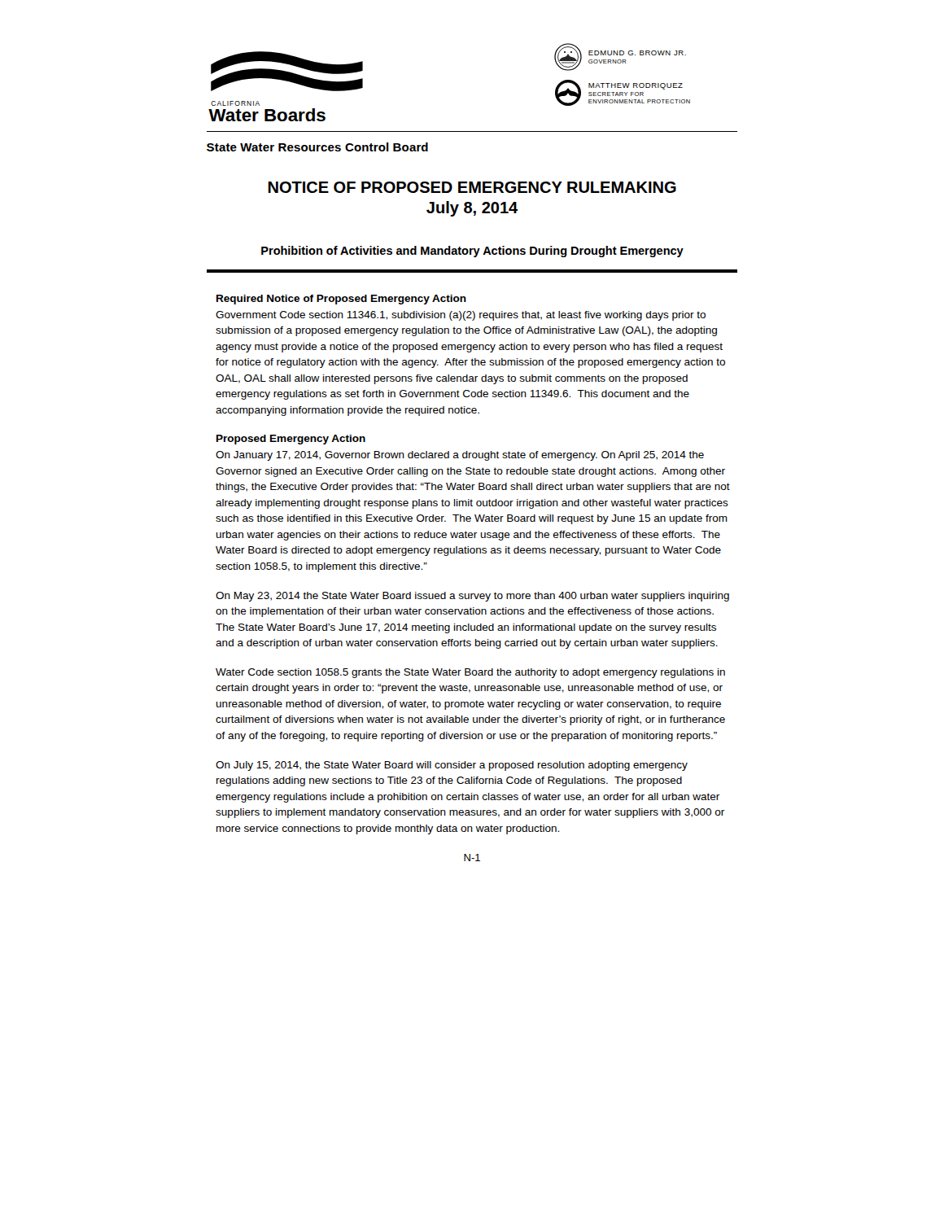CALIFORNIA Water Boards
EDMUND G. BROWN JR.
GOVERNOR
MATTHEW RODRIQUEZ
SECRETARY FOR
ENVIRONMENTAL PROTECTION
State Water Resources Control Board
NOTICE OF PROPOSED EMERGENCY RULEMAKING
July 8, 2014
Prohibition of Activities and Mandatory Actions During Drought Emergency
Required Notice of Proposed Emergency Action
Government Code section 11346.1, subdivision (a)(2) requires that, at least five working days prior to submission of a proposed emergency regulation to the Office of Administrative Law (OAL), the adopting agency must provide a notice of the proposed emergency action to every person who has filed a request for notice of regulatory action with the agency. After the submission of the proposed emergency action to OAL, OAL shall allow interested persons five calendar days to submit comments on the proposed emergency regulations as set forth in Government Code section 11349.6. This document and the accompanying information provide the required notice.
Proposed Emergency Action
On January 17, 2014, Governor Brown declared a drought state of emergency. On April 25, 2014 the Governor signed an Executive Order calling on the State to redouble state drought actions. Among other things, the Executive Order provides that: “The Water Board shall direct urban water suppliers that are not already implementing drought response plans to limit outdoor irrigation and other wasteful water practices such as those identified in this Executive Order. The Water Board will request by June 15 an update from urban water agencies on their actions to reduce water usage and the effectiveness of these efforts. The Water Board is directed to adopt emergency regulations as it deems necessary, pursuant to Water Code section 1058.5, to implement this directive.”
On May 23, 2014 the State Water Board issued a survey to more than 400 urban water suppliers inquiring on the implementation of their urban water conservation actions and the effectiveness of those actions. The State Water Board’s June 17, 2014 meeting included an informational update on the survey results and a description of urban water conservation efforts being carried out by certain urban water suppliers.
Water Code section 1058.5 grants the State Water Board the authority to adopt emergency regulations in certain drought years in order to: “prevent the waste, unreasonable use, unreasonable method of use, or unreasonable method of diversion, of water, to promote water recycling or water conservation, to require curtailment of diversions when water is not available under the diverter’s priority of right, or in furtherance of any of the foregoing, to require reporting of diversion or use or the preparation of monitoring reports.”
On July 15, 2014, the State Water Board will consider a proposed resolution adopting emergency regulations adding new sections to Title 23 of the California Code of Regulations. The proposed emergency regulations include a prohibition on certain classes of water use, an order for all urban water suppliers to implement mandatory conservation measures, and an order for water suppliers with 3,000 or more service connections to provide monthly data on water production.
N-1